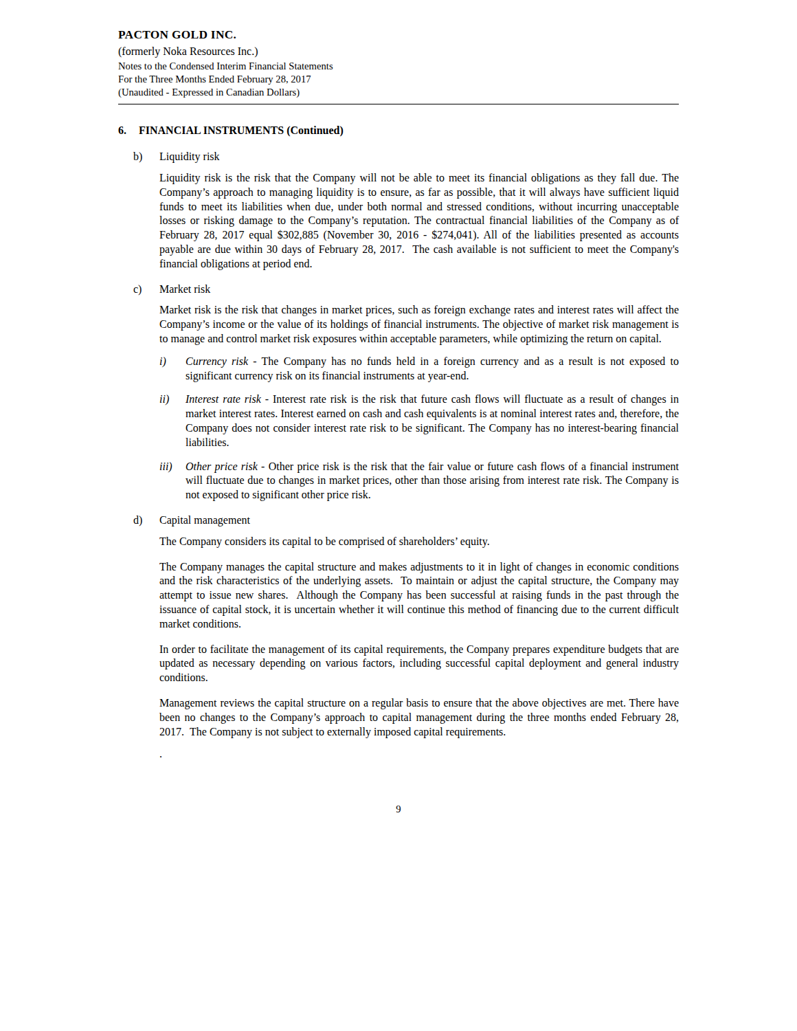PACTON GOLD INC.
(formerly Noka Resources Inc.)
Notes to the Condensed Interim Financial Statements
For the Three Months Ended February 28, 2017
(Unaudited - Expressed in Canadian Dollars)
6. FINANCIAL INSTRUMENTS (Continued)
b)
Liquidity risk
Liquidity risk is the risk that the Company will not be able to meet its financial obligations as they fall due. The Company’s approach to managing liquidity is to ensure, as far as possible, that it will always have sufficient liquid funds to meet its liabilities when due, under both normal and stressed conditions, without incurring unacceptable losses or risking damage to the Company’s reputation. The contractual financial liabilities of the Company as of February 28, 2017 equal $302,885 (November 30, 2016 - $274,041). All of the liabilities presented as accounts payable are due within 30 days of February 28, 2017. The cash available is not sufficient to meet the Company's financial obligations at period end.
c)
Market risk
Market risk is the risk that changes in market prices, such as foreign exchange rates and interest rates will affect the Company’s income or the value of its holdings of financial instruments. The objective of market risk management is to manage and control market risk exposures within acceptable parameters, while optimizing the return on capital.
i)
Currency risk - The Company has no funds held in a foreign currency and as a result is not exposed to significant currency risk on its financial instruments at year-end.
ii)
Interest rate risk - Interest rate risk is the risk that future cash flows will fluctuate as a result of changes in market interest rates. Interest earned on cash and cash equivalents is at nominal interest rates and, therefore, the Company does not consider interest rate risk to be significant. The Company has no interest-bearing financial liabilities.
iii)
Other price risk - Other price risk is the risk that the fair value or future cash flows of a financial instrument will fluctuate due to changes in market prices, other than those arising from interest rate risk. The Company is not exposed to significant other price risk.
d)
Capital management
The Company considers its capital to be comprised of shareholders’ equity.
The Company manages the capital structure and makes adjustments to it in light of changes in economic conditions and the risk characteristics of the underlying assets. To maintain or adjust the capital structure, the Company may attempt to issue new shares. Although the Company has been successful at raising funds in the past through the issuance of capital stock, it is uncertain whether it will continue this method of financing due to the current difficult market conditions.
In order to facilitate the management of its capital requirements, the Company prepares expenditure budgets that are updated as necessary depending on various factors, including successful capital deployment and general industry conditions.
Management reviews the capital structure on a regular basis to ensure that the above objectives are met. There have been no changes to the Company’s approach to capital management during the three months ended February 28, 2017. The Company is not subject to externally imposed capital requirements.
.
9